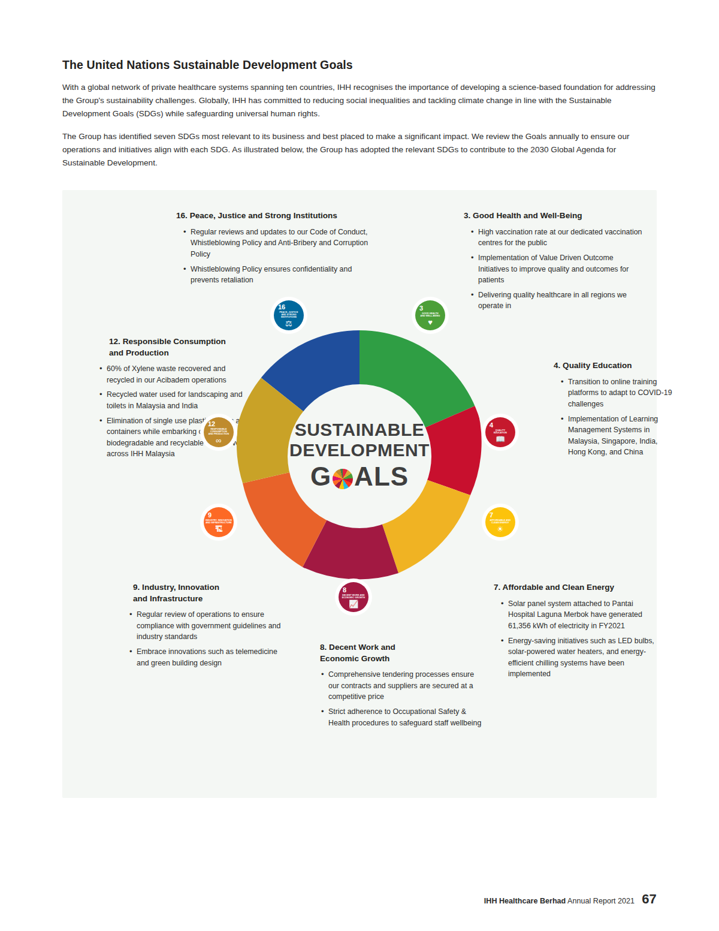The United Nations Sustainable Development Goals
With a global network of private healthcare systems spanning ten countries, IHH recognises the importance of developing a science-based foundation for addressing the Group's sustainability challenges. Globally, IHH has committed to reducing social inequalities and tackling climate change in line with the Sustainable Development Goals (SDGs) while safeguarding universal human rights.
The Group has identified seven SDGs most relevant to its business and best placed to make a significant impact. We review the Goals annually to ensure our operations and initiatives align with each SDG. As illustrated below, the Group has adopted the relevant SDGs to contribute to the 2030 Global Agenda for Sustainable Development.
16. Peace, Justice and Strong Institutions
Regular reviews and updates to our Code of Conduct, Whistleblowing Policy and Anti-Bribery and Corruption Policy
Whistleblowing Policy ensures confidentiality and prevents retaliation
3. Good Health and Well-Being
High vaccination rate at our dedicated vaccination centres for the public
Implementation of Value Driven Outcome Initiatives to improve quality and outcomes for patients
Delivering quality healthcare in all regions we operate in
12. Responsible Consumption
and Production
60% of Xylene waste recovered and recycled in our Acibadem operations
Recycled water used for landscaping and toilets in Malaysia and India
Elimination of single use plastic bottles and containers while embarking on biodegradable and recyclable alternatives across IHH Malaysia
4. Quality Education
Transition to online training platforms to adapt to COVID-19 challenges
Implementation of Learning Management Systems in Malaysia, Singapore, India, Hong Kong, and China
9. Industry, Innovation
and Infrastructure
Regular review of operations to ensure compliance with government guidelines and industry standards
Embrace innovations such as telemedicine and green building design
7. Affordable and Clean Energy
Solar panel system attached to Pantai Hospital Laguna Merbok have generated 61,356 kWh of electricity in FY2021
Energy-saving initiatives such as LED bulbs, solar-powered water heaters, and energy-efficient chilling systems have been implemented
8. Decent Work and
Economic Growth
Comprehensive tendering processes ensure our contracts and suppliers are secured at a competitive price
Strict adherence to Occupational Safety & Health procedures to safeguard staff wellbeing
SUSTAINABLE
DEVELOPMENT
G ALS
16 Peace, Justice
and Strong
Institutions⚖
3 Good Health
and Well-Being♥
4 Quality
Education📖
7 Affordable and
Clean Energy☀
8 Decent Work and
Economic Growth📈
9 Industry, Innovation
and Infrastructure🏗
12 Responsible
Consumption
and Production∞
IHH Healthcare Berhad Annual Report 2021
67